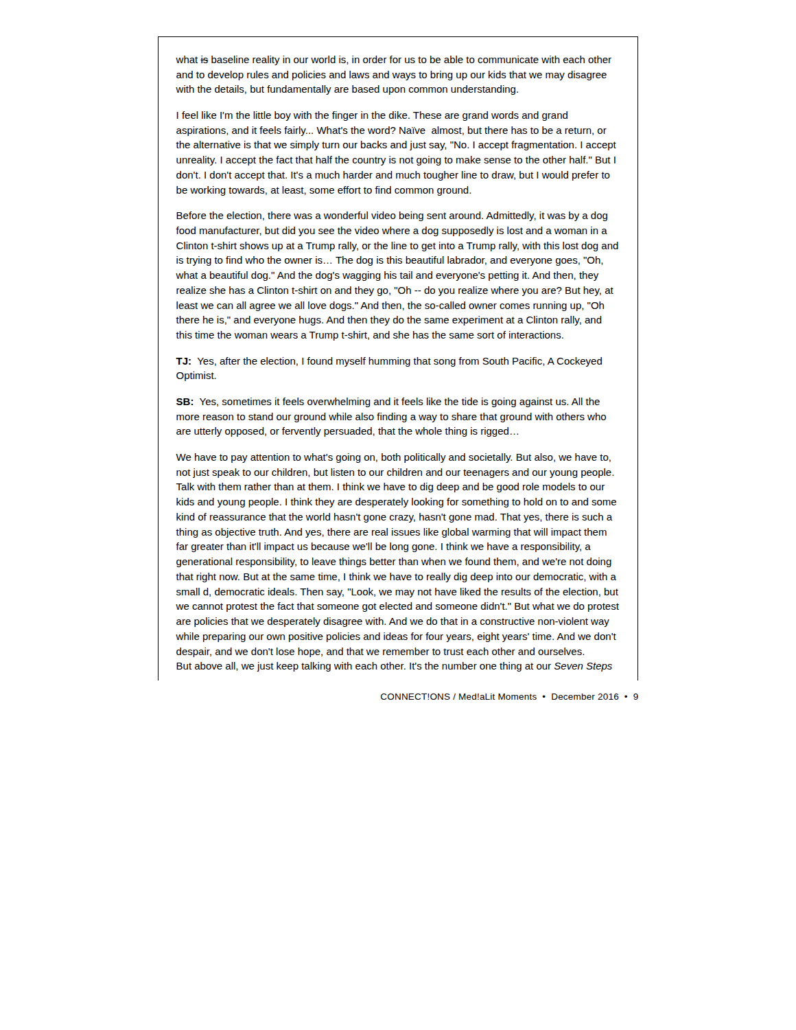what is baseline reality in our world is, in order for us to be able to communicate with each other and to develop rules and policies and laws and ways to bring up our kids that we may disagree with the details, but fundamentally are based upon common understanding.
I feel like I'm the little boy with the finger in the dike. These are grand words and grand aspirations, and it feels fairly... What's the word? Naïve almost, but there has to be a return, or the alternative is that we simply turn our backs and just say, "No. I accept fragmentation. I accept unreality. I accept the fact that half the country is not going to make sense to the other half." But I don't. I don't accept that. It's a much harder and much tougher line to draw, but I would prefer to be working towards, at least, some effort to find common ground.
Before the election, there was a wonderful video being sent around. Admittedly, it was by a dog food manufacturer, but did you see the video where a dog supposedly is lost and a woman in a Clinton t-shirt shows up at a Trump rally, or the line to get into a Trump rally, with this lost dog and is trying to find who the owner is… The dog is this beautiful labrador, and everyone goes, "Oh, what a beautiful dog." And the dog's wagging his tail and everyone's petting it. And then, they realize she has a Clinton t-shirt on and they go, "Oh -- do you realize where you are? But hey, at least we can all agree we all love dogs." And then, the so-called owner comes running up, "Oh there he is," and everyone hugs. And then they do the same experiment at a Clinton rally, and this time the woman wears a Trump t-shirt, and she has the same sort of interactions.
TJ: Yes, after the election, I found myself humming that song from South Pacific, A Cockeyed Optimist.
SB: Yes, sometimes it feels overwhelming and it feels like the tide is going against us. All the more reason to stand our ground while also finding a way to share that ground with others who are utterly opposed, or fervently persuaded, that the whole thing is rigged…
We have to pay attention to what's going on, both politically and societally. But also, we have to, not just speak to our children, but listen to our children and our teenagers and our young people. Talk with them rather than at them. I think we have to dig deep and be good role models to our kids and young people. I think they are desperately looking for something to hold on to and some kind of reassurance that the world hasn't gone crazy, hasn't gone mad. That yes, there is such a thing as objective truth. And yes, there are real issues like global warming that will impact them far greater than it'll impact us because we'll be long gone. I think we have a responsibility, a generational responsibility, to leave things better than when we found them, and we're not doing that right now. But at the same time, I think we have to really dig deep into our democratic, with a small d, democratic ideals. Then say, "Look, we may not have liked the results of the election, but we cannot protest the fact that someone got elected and someone didn't." But what we do protest are policies that we desperately disagree with. And we do that in a constructive non-violent way while preparing our own positive policies and ideas for four years, eight years' time. And we don't despair, and we don't lose hope, and that we remember to trust each other and ourselves.
But above all, we just keep talking with each other. It's the number one thing at our Seven Steps
CONNECT!ONS / Med!aLit Moments • December 2016 • 9